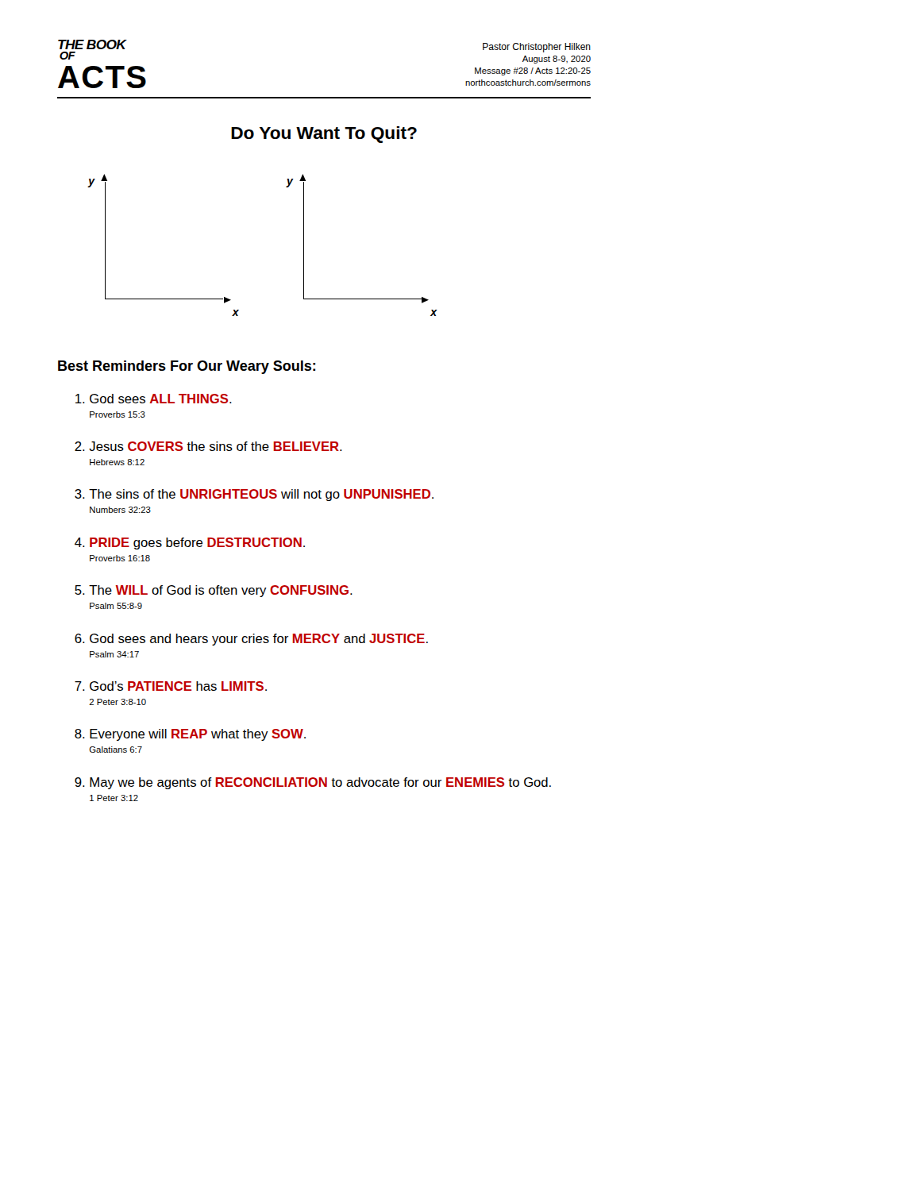THE BOOK OF ACTS
Pastor Christopher Hilken
August 8-9, 2020
Message #28 / Acts 12:20-25
northcoastchurch.com/sermons
Do You Want To Quit?
y
x
y
x
Best Reminders For Our Weary Souls:
God sees ALL THINGS. Proverbs 15:3
Jesus COVERS the sins of the BELIEVER. Hebrews 8:12
The sins of the UNRIGHTEOUS will not go UNPUNISHED. Numbers 32:23
PRIDE goes before DESTRUCTION. Proverbs 16:18
The WILL of God is often very CONFUSING. Psalm 55:8-9
God sees and hears your cries for MERCY and JUSTICE. Psalm 34:17
God’s PATIENCE has LIMITS. 2 Peter 3:8-10
Everyone will REAP what they SOW. Galatians 6:7
May we be agents of RECONCILIATION to advocate for our ENEMIES to God. 1 Peter 3:12